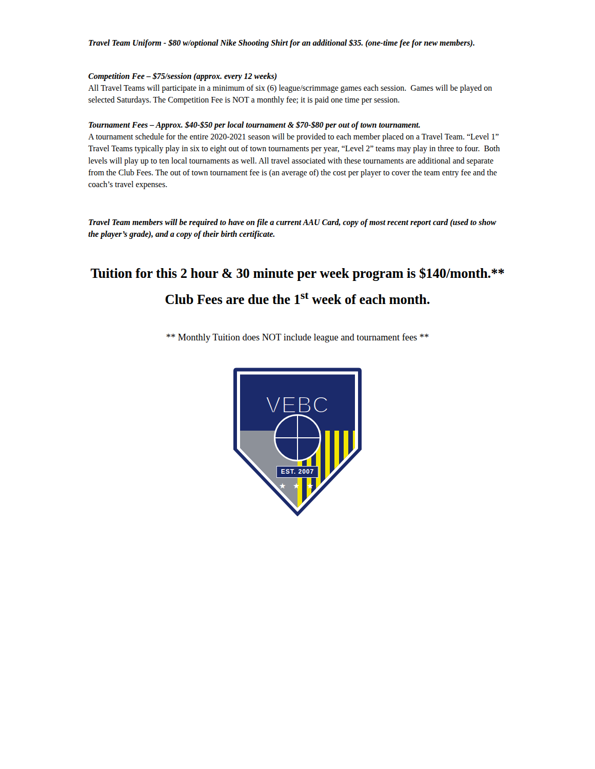Travel Team Uniform - $80 w/optional Nike Shooting Shirt for an additional $35. (one-time fee for new members).
Competition Fee – $75/session (approx. every 12 weeks)
All Travel Teams will participate in a minimum of six (6) league/scrimmage games each session. Games will be played on selected Saturdays. The Competition Fee is NOT a monthly fee; it is paid one time per session.
Tournament Fees – Approx. $40-$50 per local tournament & $70-$80 per out of town tournament.
A tournament schedule for the entire 2020-2021 season will be provided to each member placed on a Travel Team. “Level 1” Travel Teams typically play in six to eight out of town tournaments per year, “Level 2” teams may play in three to four. Both levels will play up to ten local tournaments as well. All travel associated with these tournaments are additional and separate from the Club Fees. The out of town tournament fee is (an average of) the cost per player to cover the team entry fee and the coach’s travel expenses.
Travel Team members will be required to have on file a current AAU Card, copy of most recent report card (used to show the player’s grade), and a copy of their birth certificate.
Tuition for this 2 hour & 30 minute per week program is $140/month.**
Club Fees are due the 1st week of each month.
** Monthly Tuition does NOT include league and tournament fees **
VEBC
EST. 2007
★ ★ ★